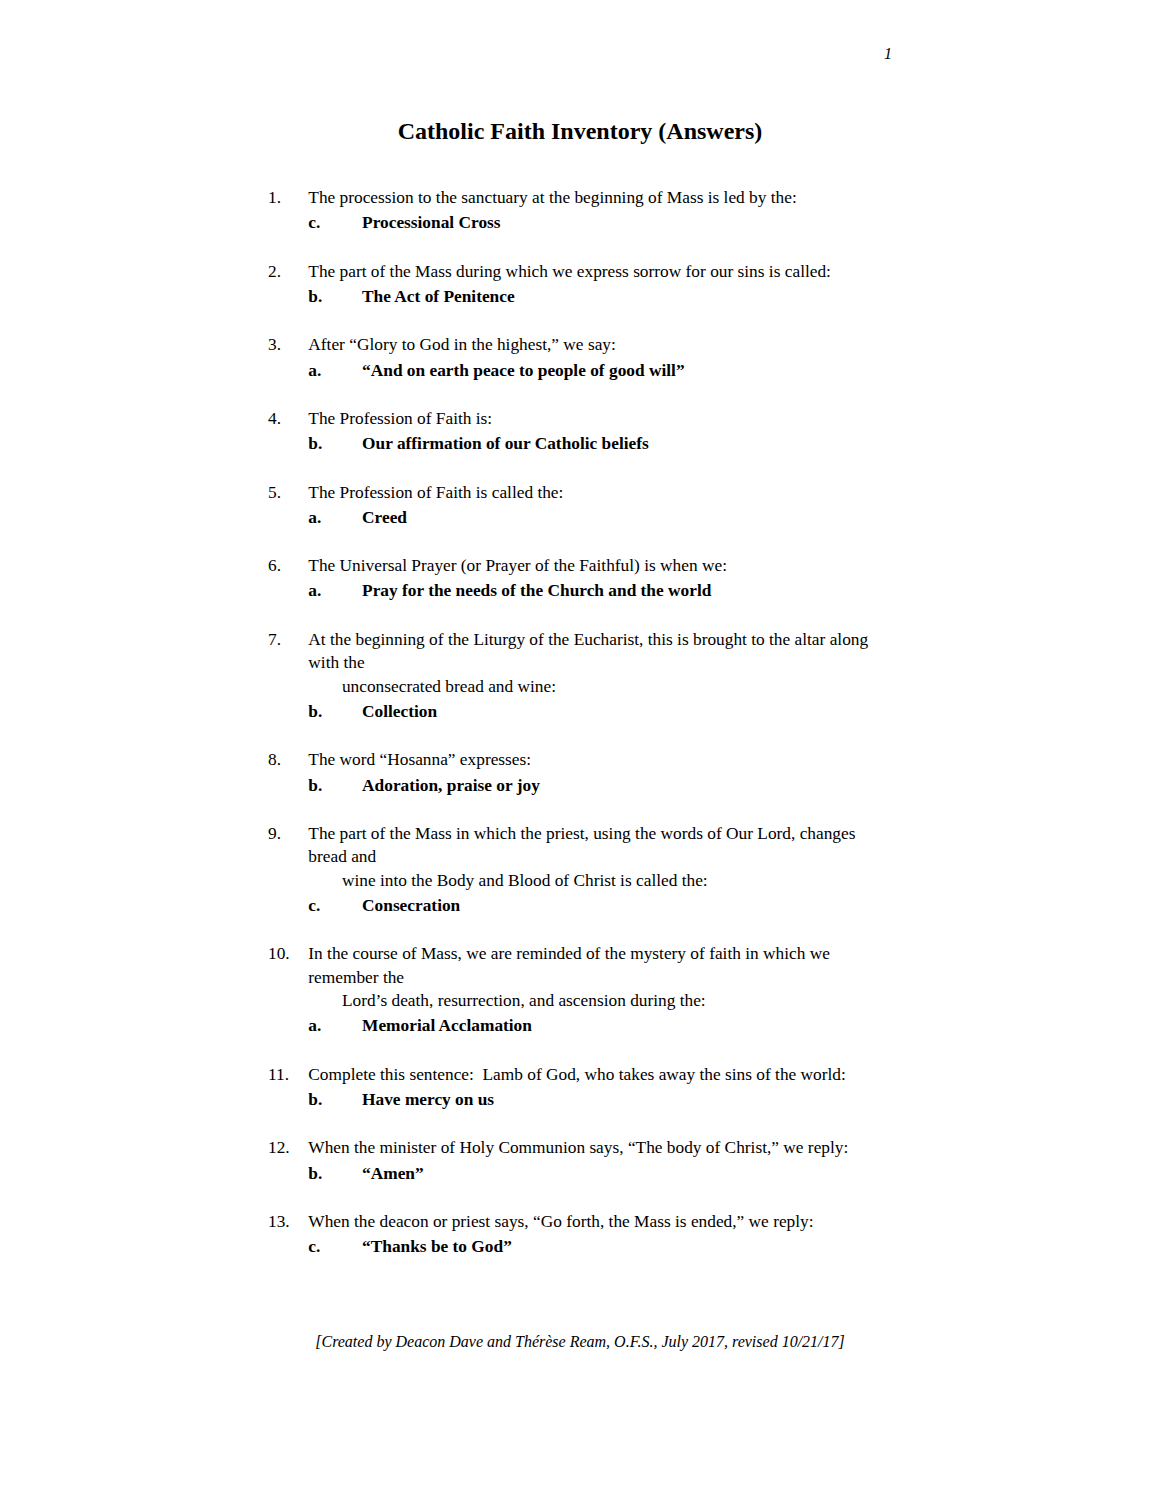1
Catholic Faith Inventory (Answers)
1. The procession to the sanctuary at the beginning of Mass is led by the: c. Processional Cross
2. The part of the Mass during which we express sorrow for our sins is called: b. The Act of Penitence
3. After “Glory to God in the highest,” we say: a.“And on earth peace to people of good will”
4. The Profession of Faith is: b. Our affirmation of our Catholic beliefs
5. The Profession of Faith is called the: a. Creed
6. The Universal Prayer (or Prayer of the Faithful) is when we: a. Pray for the needs of the Church and the world
7. At the beginning of the Liturgy of the Eucharist, this is brought to the altar along with the unconsecrated bread and wine: b. Collection
8. The word “Hosanna” expresses: b. Adoration, praise or joy
9. The part of the Mass in which the priest, using the words of Our Lord, changes bread and wine into the Body and Blood of Christ is called the: c. Consecration
10. In the course of Mass, we are reminded of the mystery of faith in which we remember the Lord’s death, resurrection, and ascension during the: a. Memorial Acclamation
11. Complete this sentence: Lamb of God, who takes away the sins of the world: b. Have mercy on us
12. When the minister of Holy Communion says, “The body of Christ,” we reply: b.“Amen”
13. When the deacon or priest says, “Go forth, the Mass is ended,” we reply: c.“Thanks be to God”
[Created by Deacon Dave and Thérèse Ream, O.F.S., July 2017, revised 10/21/17]